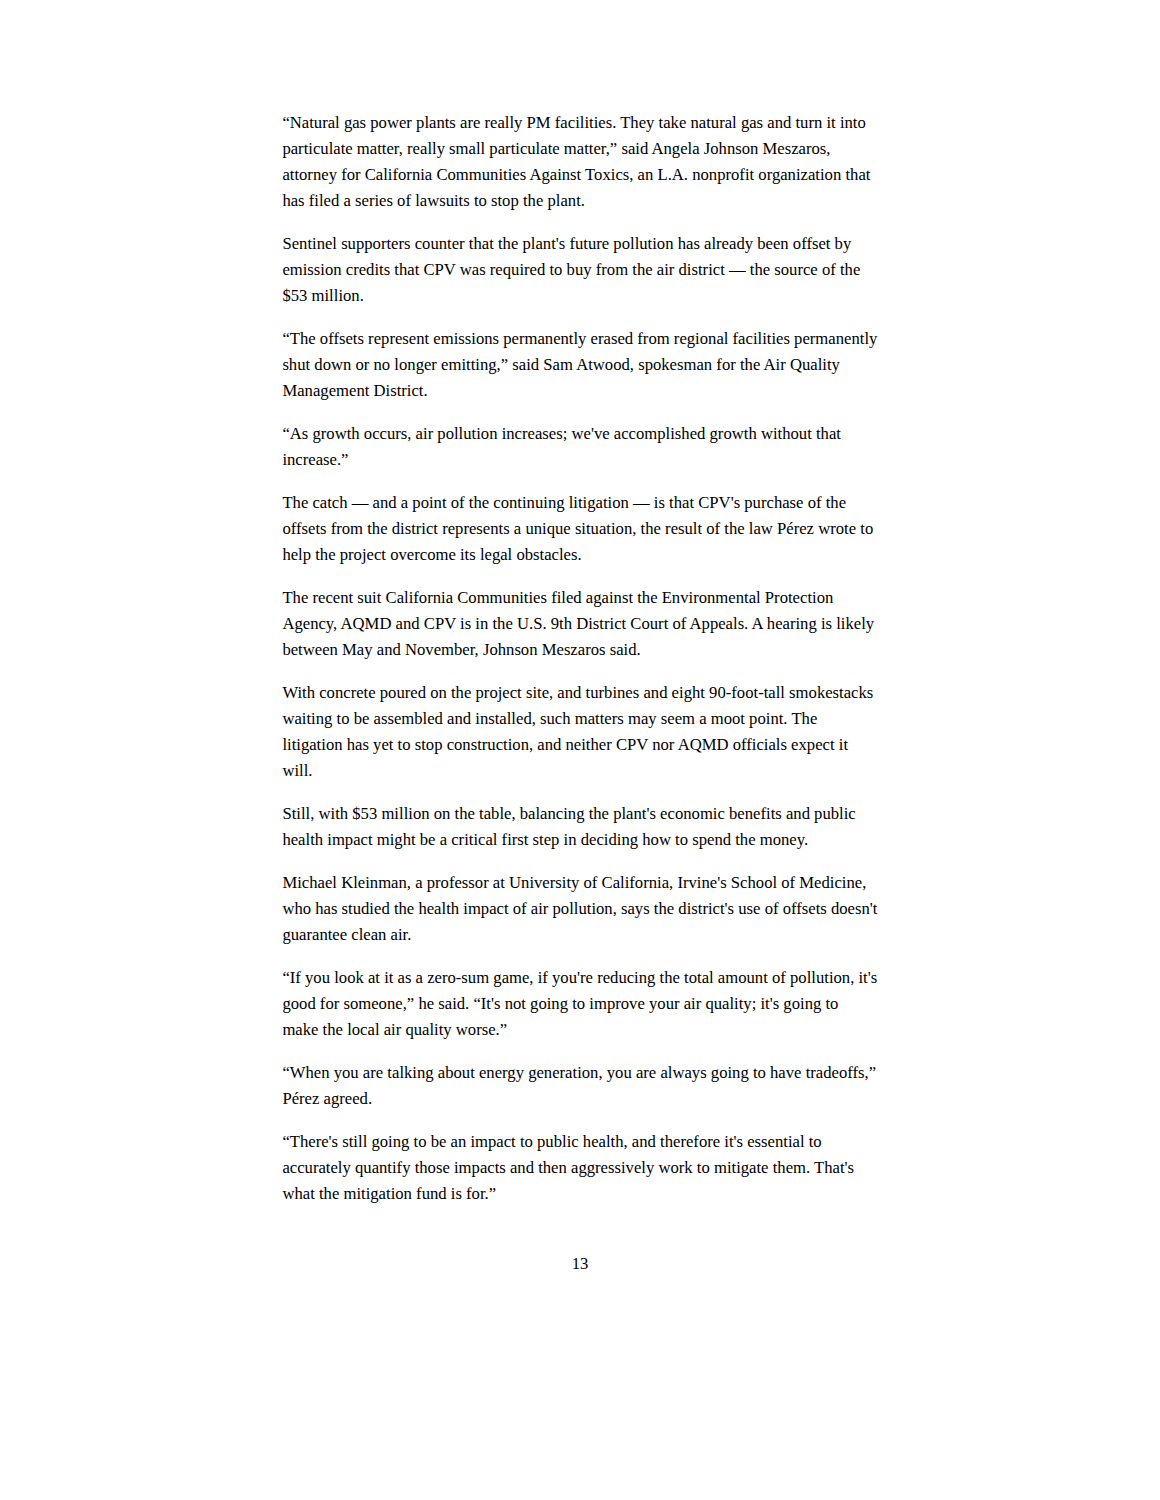“Natural gas power plants are really PM facilities. They take natural gas and turn it into particulate matter, really small particulate matter,” said Angela Johnson Meszaros, attorney for California Communities Against Toxics, an L.A. nonprofit organization that has filed a series of lawsuits to stop the plant.
Sentinel supporters counter that the plant's future pollution has already been offset by emission credits that CPV was required to buy from the air district — the source of the $53 million.
“The offsets represent emissions permanently erased from regional facilities permanently shut down or no longer emitting,” said Sam Atwood, spokesman for the Air Quality Management District.
“As growth occurs, air pollution increases; we've accomplished growth without that increase.”
The catch — and a point of the continuing litigation — is that CPV's purchase of the offsets from the district represents a unique situation, the result of the law Pérez wrote to help the project overcome its legal obstacles.
The recent suit California Communities filed against the Environmental Protection Agency, AQMD and CPV is in the U.S. 9th District Court of Appeals. A hearing is likely between May and November, Johnson Meszaros said.
With concrete poured on the project site, and turbines and eight 90-foot-tall smokestacks waiting to be assembled and installed, such matters may seem a moot point. The litigation has yet to stop construction, and neither CPV nor AQMD officials expect it will.
Still, with $53 million on the table, balancing the plant's economic benefits and public health impact might be a critical first step in deciding how to spend the money.
Michael Kleinman, a professor at University of California, Irvine's School of Medicine, who has studied the health impact of air pollution, says the district's use of offsets doesn't guarantee clean air.
“If you look at it as a zero-sum game, if you're reducing the total amount of pollution, it's good for someone,” he said. “It's not going to improve your air quality; it's going to make the local air quality worse.”
“When you are talking about energy generation, you are always going to have tradeoffs,” Pérez agreed.
“There's still going to be an impact to public health, and therefore it's essential to accurately quantify those impacts and then aggressively work to mitigate them. That's what the mitigation fund is for.”
13